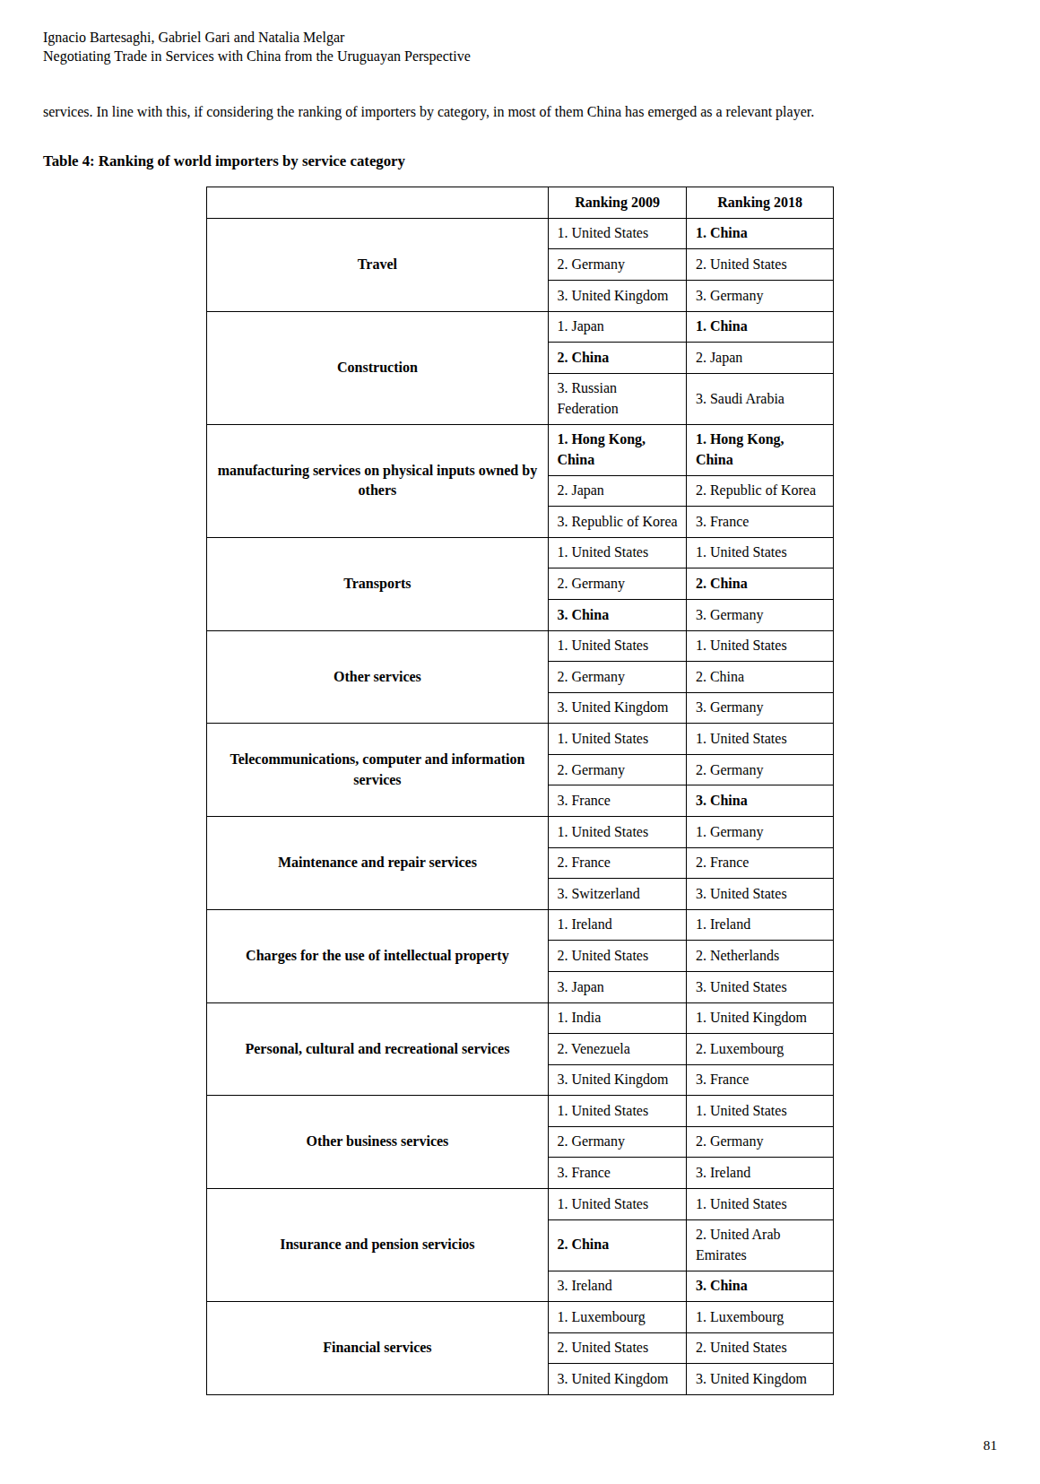Ignacio Bartesaghi, Gabriel Gari and Natalia Melgar
Negotiating Trade in Services with China from the Uruguayan Perspective
services. In line with this, if considering the ranking of importers by category, in most of them China has emerged as a relevant player.
Table 4: Ranking of world importers by service category
| | Ranking 2009 | Ranking 2018 |
| --- | --- | --- |
| Travel | 1. United States | 1. China |
| 2. Germany | 2. United States |
| 3. United Kingdom | 3. Germany |
| Construction | 1. Japan | 1. China |
| 2. China | 2. Japan |
| 3. Russian Federation | 3. Saudi Arabia |
| manufacturing services on physical inputs owned by others | 1. Hong Kong, China | 1. Hong Kong, China |
| 2. Japan | 2. Republic of Korea |
| 3. Republic of Korea | 3. France |
| Transports | 1. United States | 1. United States |
| 2. Germany | 2. China |
| 3. China | 3. Germany |
| Other services | 1. United States | 1. United States |
| 2. Germany | 2. China |
| 3. United Kingdom | 3. Germany |
| Telecommunications, computer and information services | 1. United States | 1. United States |
| 2. Germany | 2. Germany |
| 3. France | 3. China |
| Maintenance and repair services | 1. United States | 1. Germany |
| 2. France | 2. France |
| 3. Switzerland | 3. United States |
| Charges for the use of intellectual property | 1. Ireland | 1. Ireland |
| 2. United States | 2. Netherlands |
| 3. Japan | 3. United States |
| Personal, cultural and recreational services | 1. India | 1. United Kingdom |
| 2. Venezuela | 2. Luxembourg |
| 3. United Kingdom | 3. France |
| Other business services | 1. United States | 1. United States |
| 2. Germany | 2. Germany |
| 3. France | 3. Ireland |
| Insurance and pension servicios | 1. United States | 1. United States |
| 2. China | 2. United Arab Emirates |
| 3. Ireland | 3. China |
| Financial services | 1. Luxembourg | 1. Luxembourg |
| 2. United States | 2. United States |
| 3. United Kingdom | 3. United Kingdom |
81